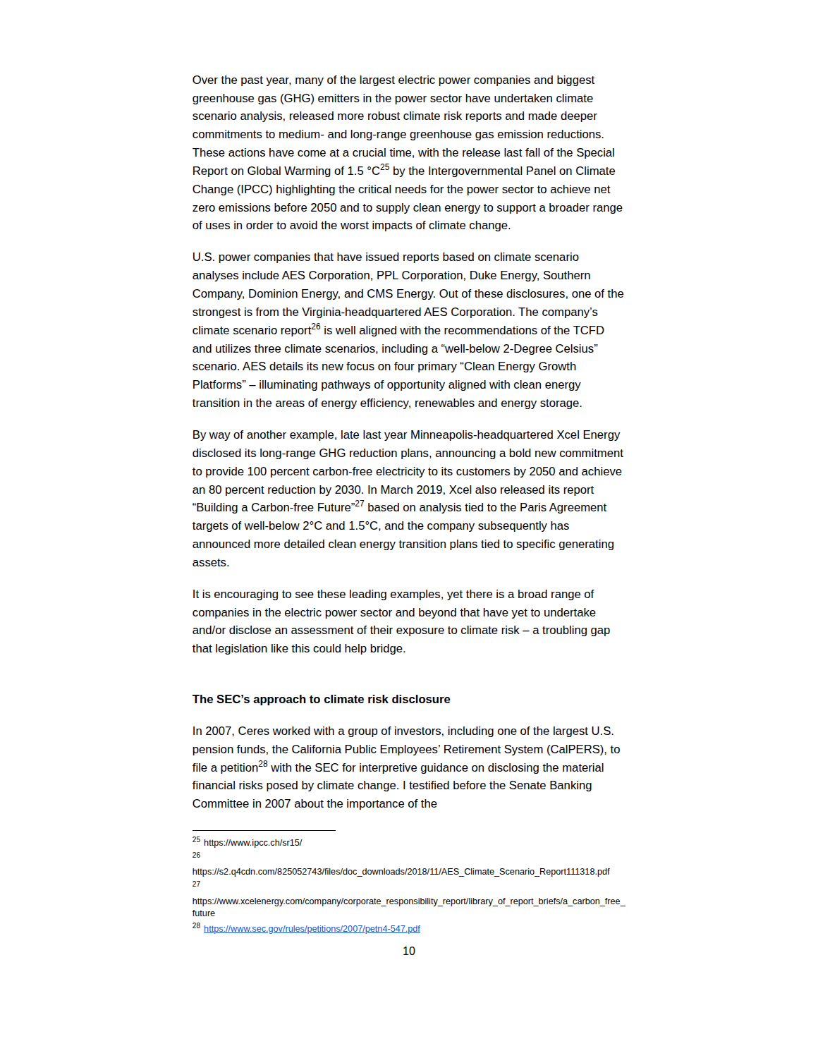Over the past year, many of the largest electric power companies and biggest greenhouse gas (GHG) emitters in the power sector have undertaken climate scenario analysis, released more robust climate risk reports and made deeper commitments to medium- and long-range greenhouse gas emission reductions. These actions have come at a crucial time, with the release last fall of the Special Report on Global Warming of 1.5 °C25 by the Intergovernmental Panel on Climate Change (IPCC) highlighting the critical needs for the power sector to achieve net zero emissions before 2050 and to supply clean energy to support a broader range of uses in order to avoid the worst impacts of climate change.
U.S. power companies that have issued reports based on climate scenario analyses include AES Corporation, PPL Corporation, Duke Energy, Southern Company, Dominion Energy, and CMS Energy. Out of these disclosures, one of the strongest is from the Virginia-headquartered AES Corporation. The company’s climate scenario report26 is well aligned with the recommendations of the TCFD and utilizes three climate scenarios, including a “well-below 2-Degree Celsius” scenario. AES details its new focus on four primary “Clean Energy Growth Platforms” – illuminating pathways of opportunity aligned with clean energy transition in the areas of energy efficiency, renewables and energy storage.
By way of another example, late last year Minneapolis-headquartered Xcel Energy disclosed its long-range GHG reduction plans, announcing a bold new commitment to provide 100 percent carbon-free electricity to its customers by 2050 and achieve an 80 percent reduction by 2030. In March 2019, Xcel also released its report “Building a Carbon-free Future”27 based on analysis tied to the Paris Agreement targets of well-below 2°C and 1.5°C, and the company subsequently has announced more detailed clean energy transition plans tied to specific generating assets.
It is encouraging to see these leading examples, yet there is a broad range of companies in the electric power sector and beyond that have yet to undertake and/or disclose an assessment of their exposure to climate risk – a troubling gap that legislation like this could help bridge.
The SEC’s approach to climate risk disclosure
In 2007, Ceres worked with a group of investors, including one of the largest U.S. pension funds, the California Public Employees’ Retirement System (CalPERS), to file a petition28 with the SEC for interpretive guidance on disclosing the material financial risks posed by climate change. I testified before the Senate Banking Committee in 2007 about the importance of the
25 https://www.ipcc.ch/sr15/
26
https://s2.q4cdn.com/825052743/files/doc_downloads/2018/11/AES_Climate_Scenario_Report111318.pdf
27
https://www.xcelenergy.com/company/corporate_responsibility_report/library_of_report_briefs/a_carbon_free_future
28 https://www.sec.gov/rules/petitions/2007/petn4-547.pdf
10